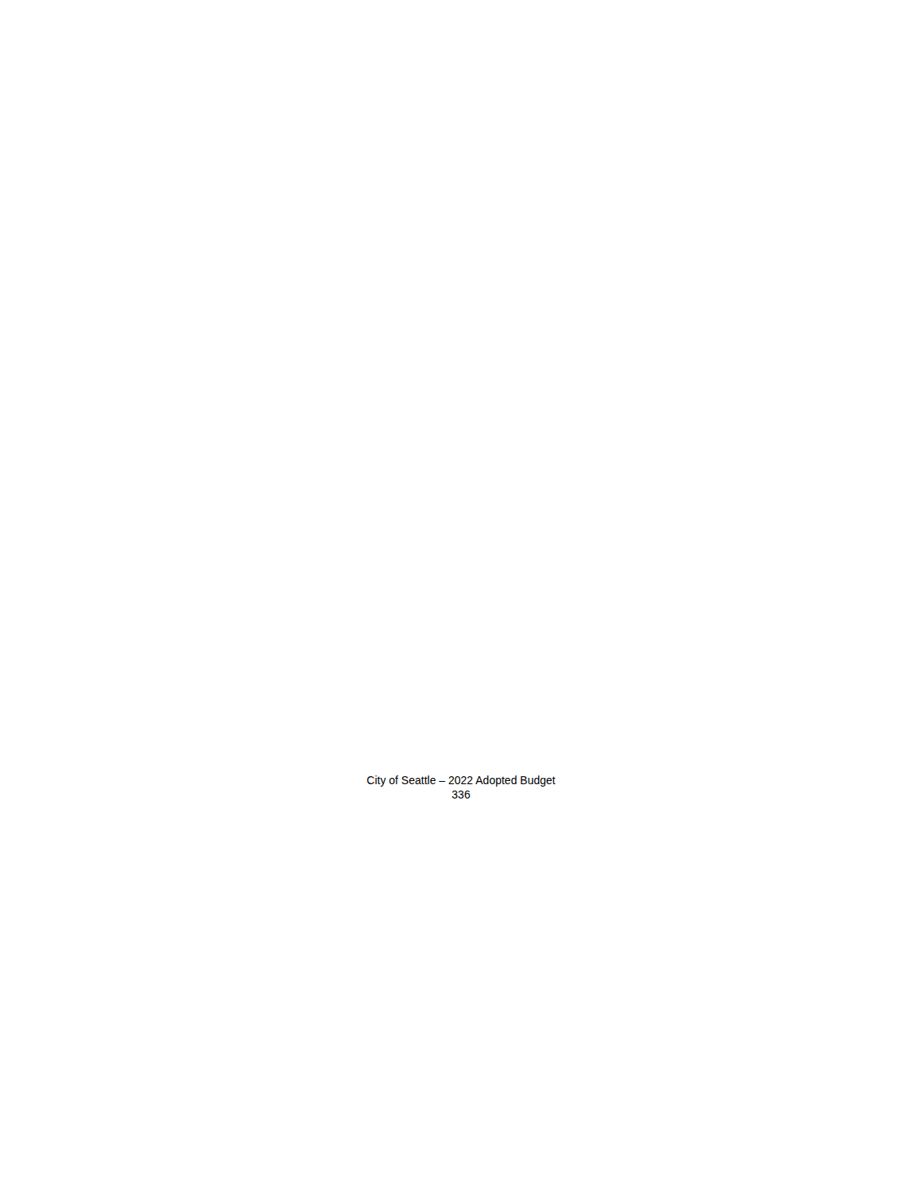City of Seattle – 2022 Adopted Budget
336